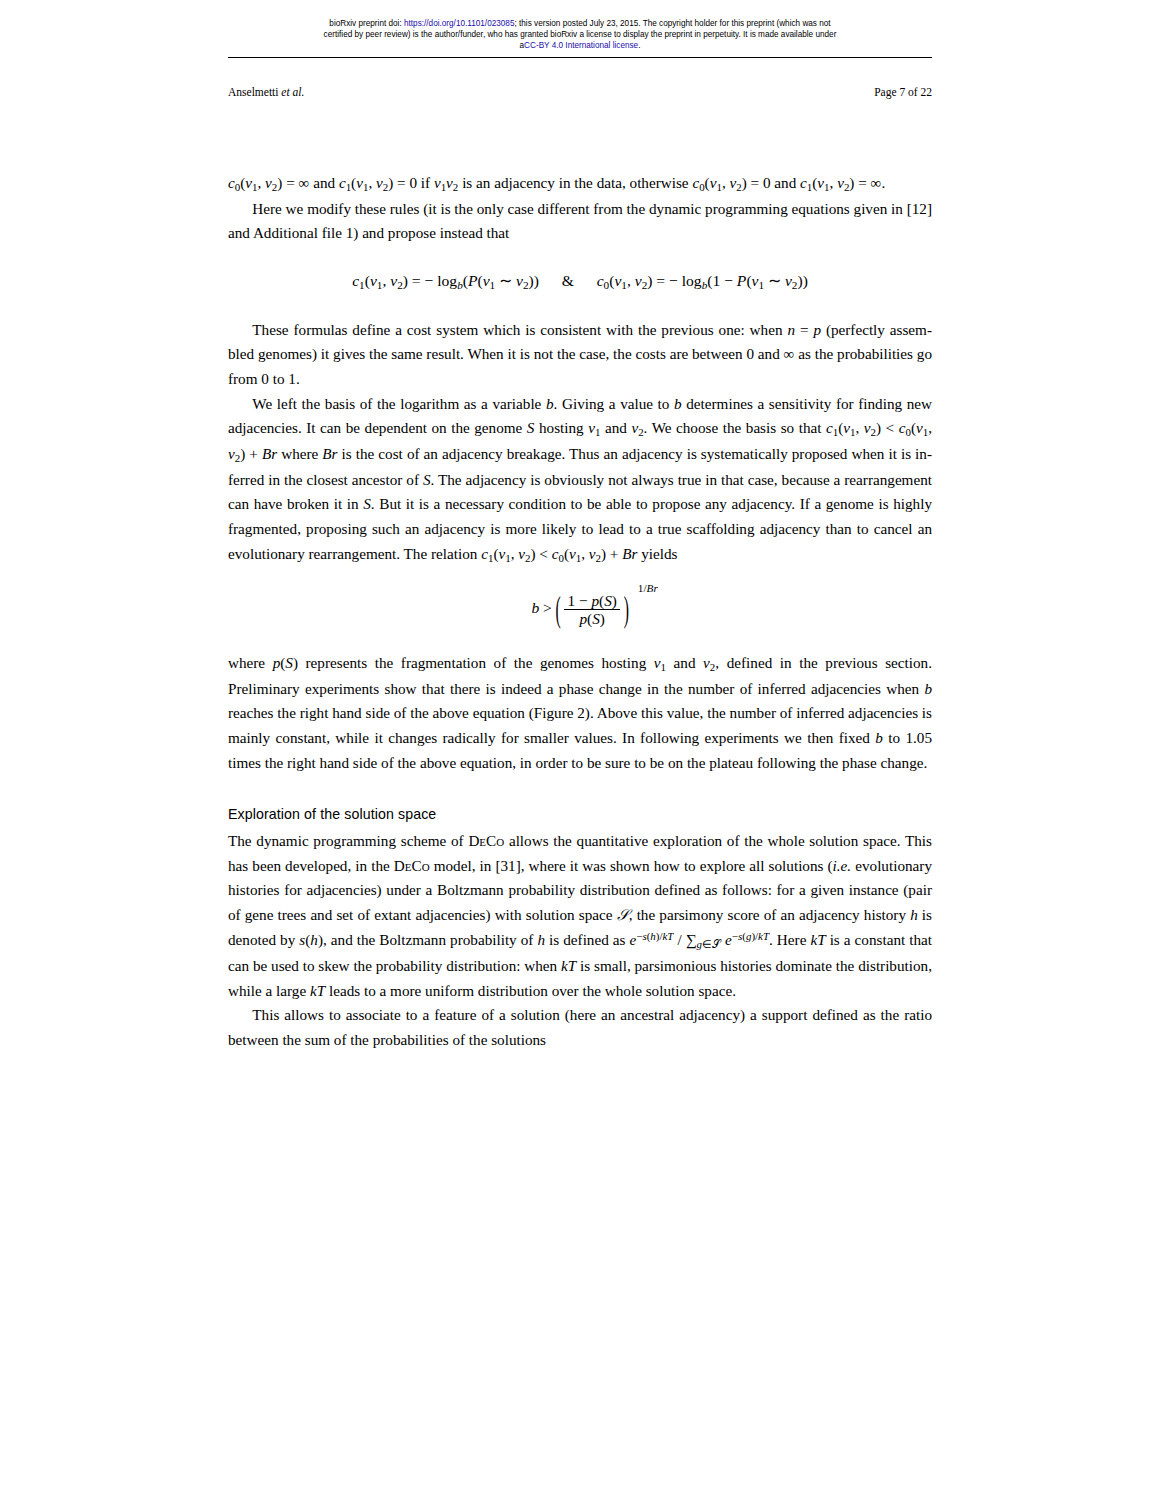bioRxiv preprint doi: https://doi.org/10.1101/023085; this version posted July 23, 2015. The copyright holder for this preprint (which was not certified by peer review) is the author/funder, who has granted bioRxiv a license to display the preprint in perpetuity. It is made available under aCC-BY 4.0 International license.
Anselmetti et al.
Page 7 of 22
c 0(v 1, v 2) = ∞ and c 1(v 1, v 2) = 0 if v 1 v 2 is an adjacency in the data, otherwise c 0(v 1, v 2) = 0 and c 1(v 1, v 2) = ∞.
Here we modify these rules (it is the only case different from the dynamic programming equations given in [12] and Additional file 1) and propose instead that
c 1(v 1, v 2) = − logb(P(v 1 ∼ v 2)) & c 0(v 1, v 2) = − logb(1 − P(v 1 ∼ v 2))
These formulas define a cost system which is consistent with the previous one: when n = p (perfectly assembled genomes) it gives the same result. When it is not the case, the costs are between 0 and ∞ as the probabilities go from 0 to 1.
We left the basis of the logarithm as a variable b. Giving a value to b determines a sensitivity for finding new adjacencies. It can be dependent on the genome S hosting v 1 and v 2. We choose the basis so that c 1(v 1, v 2) < c 0(v 1, v 2) + Br where Br is the cost of an adjacency breakage. Thus an adjacency is systematically proposed when it is inferred in the closest ancestor of S. The adjacency is obviously not always true in that case, because a rearrangement can have broken it in S. But it is a necessary condition to be able to propose any adjacency. If a genome is highly fragmented, proposing such an adjacency is more likely to lead to a true scaffolding adjacency than to cancel an evolutionary rearrangement. The relation c 1(v 1, v 2) < c 0(v 1, v 2) + Br yields
b > 1 − p(S) p(S) 1/Br
where p(S) represents the fragmentation of the genomes hosting v 1 and v 2, defined in the previous section. Preliminary experiments show that there is indeed a phase change in the number of inferred adjacencies when b reaches the right hand side of the above equation (Figure 2). Above this value, the number of inferred adjacencies is mainly constant, while it changes radically for smaller values. In following experiments we then fixed b to 1.05 times the right hand side of the above equation, in order to be sure to be on the plateau following the phase change.
Exploration of the solution space
The dynamic programming scheme of De Co allows the quantitative exploration of the whole solution space. This has been developed, in the De Co model, in [31], where it was shown how to explore all solutions (i.e. evolutionary histories for adjacencies) under a Boltzmann probability distribution defined as follows: for a given instance (pair of gene trees and set of extant adjacencies) with solution space 𝒮, the parsimony score of an adjacency history h is denoted by s(h), and the Boltzmann probability of h is defined as e−s(h)/kT / ∑g∈𝒮 e−s(g)/kT. Here kT is a constant that can be used to skew the probability distribution: when kT is small, parsimonious histories dominate the distribution, while a large kT leads to a more uniform distribution over the whole solution space.
This allows to associate to a feature of a solution (here an ancestral adjacency) a support defined as the ratio between the sum of the probabilities of the solutions